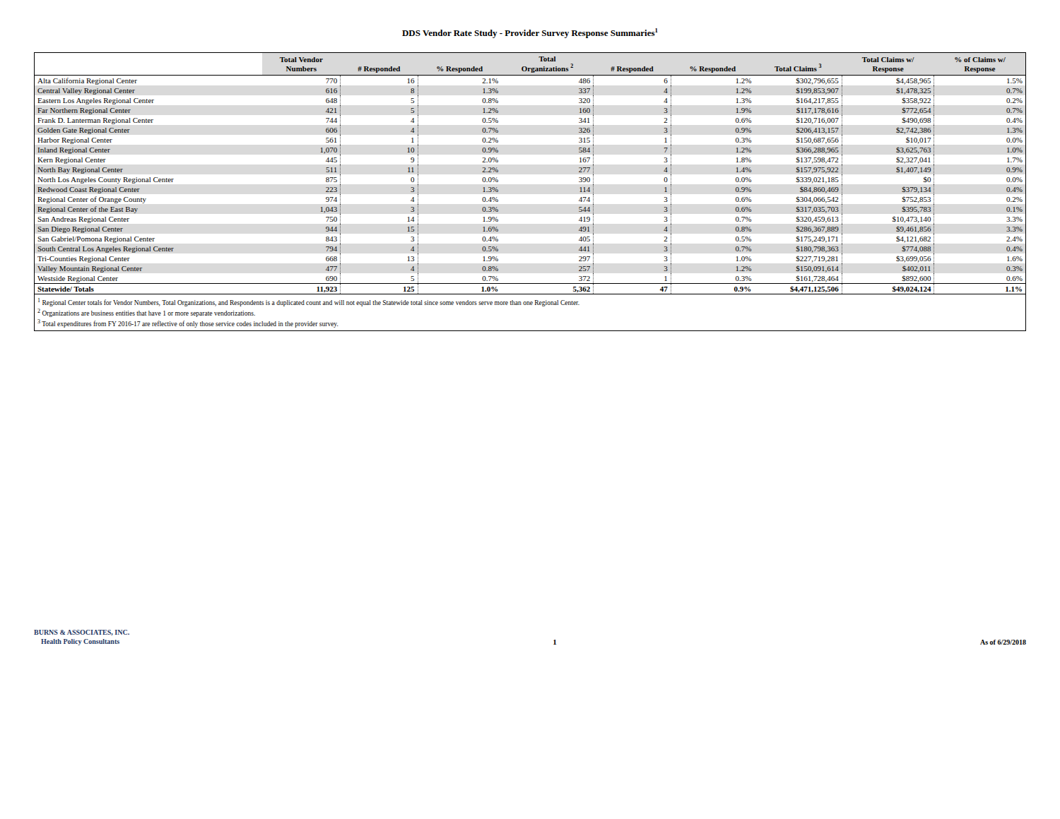DDS Vendor Rate Study - Provider Survey Response Summaries1
| | Total Vendor Numbers | # Responded | % Responded | Total Organizations 2 | # Responded | % Responded | Total Claims 3 | Total Claims w/ Response | % of Claims w/ Response |
| --- | --- | --- | --- | --- | --- | --- | --- | --- | --- |
| Alta California Regional Center | 770 | 16 | 2.1% | 486 | 6 | 1.2% | $302,796,655 | $4,458,965 | 1.5% |
| Central Valley Regional Center | 616 | 8 | 1.3% | 337 | 4 | 1.2% | $199,853,907 | $1,478,325 | 0.7% |
| Eastern Los Angeles Regional Center | 648 | 5 | 0.8% | 320 | 4 | 1.3% | $164,217,855 | $358,922 | 0.2% |
| Far Northern Regional Center | 421 | 5 | 1.2% | 160 | 3 | 1.9% | $117,178,616 | $772,654 | 0.7% |
| Frank D. Lanterman Regional Center | 744 | 4 | 0.5% | 341 | 2 | 0.6% | $120,716,007 | $490,698 | 0.4% |
| Golden Gate Regional Center | 606 | 4 | 0.7% | 326 | 3 | 0.9% | $206,413,157 | $2,742,386 | 1.3% |
| Harbor Regional Center | 561 | 1 | 0.2% | 315 | 1 | 0.3% | $150,687,656 | $10,017 | 0.0% |
| Inland Regional Center | 1,070 | 10 | 0.9% | 584 | 7 | 1.2% | $366,288,965 | $3,625,763 | 1.0% |
| Kern Regional Center | 445 | 9 | 2.0% | 167 | 3 | 1.8% | $137,598,472 | $2,327,041 | 1.7% |
| North Bay Regional Center | 511 | 11 | 2.2% | 277 | 4 | 1.4% | $157,975,922 | $1,407,149 | 0.9% |
| North Los Angeles County Regional Center | 875 | 0 | 0.0% | 390 | 0 | 0.0% | $339,021,185 | $0 | 0.0% |
| Redwood Coast Regional Center | 223 | 3 | 1.3% | 114 | 1 | 0.9% | $84,860,469 | $379,134 | 0.4% |
| Regional Center of Orange County | 974 | 4 | 0.4% | 474 | 3 | 0.6% | $304,066,542 | $752,853 | 0.2% |
| Regional Center of the East Bay | 1,043 | 3 | 0.3% | 544 | 3 | 0.6% | $317,035,703 | $395,783 | 0.1% |
| San Andreas Regional Center | 750 | 14 | 1.9% | 419 | 3 | 0.7% | $320,459,613 | $10,473,140 | 3.3% |
| San Diego Regional Center | 944 | 15 | 1.6% | 491 | 4 | 0.8% | $286,367,889 | $9,461,856 | 3.3% |
| San Gabriel/Pomona Regional Center | 843 | 3 | 0.4% | 405 | 2 | 0.5% | $175,249,171 | $4,121,682 | 2.4% |
| South Central Los Angeles Regional Center | 794 | 4 | 0.5% | 441 | 3 | 0.7% | $180,798,363 | $774,088 | 0.4% |
| Tri-Counties Regional Center | 668 | 13 | 1.9% | 297 | 3 | 1.0% | $227,719,281 | $3,699,056 | 1.6% |
| Valley Mountain Regional Center | 477 | 4 | 0.8% | 257 | 3 | 1.2% | $150,091,614 | $402,011 | 0.3% |
| Westside Regional Center | 690 | 5 | 0.7% | 372 | 1 | 0.3% | $161,728,464 | $892,600 | 0.6% |
| Statewide/ Totals | 11,923 | 125 | 1.0% | 5,362 | 47 | 0.9% | $4,471,125,506 | $49,024,124 | 1.1% |
1 Regional Center totals for Vendor Numbers, Total Organizations, and Respondents is a duplicated count and will not equal the Statewide total since some vendors serve more than one Regional Center.
2 Organizations are business entities that have 1 or more separate vendorizations.
3 Total expenditures from FY 2016-17 are reflective of only those service codes included in the provider survey.
BURNS & ASSOCIATES, INC.
Health Policy Consultants
1
As of 6/29/2018